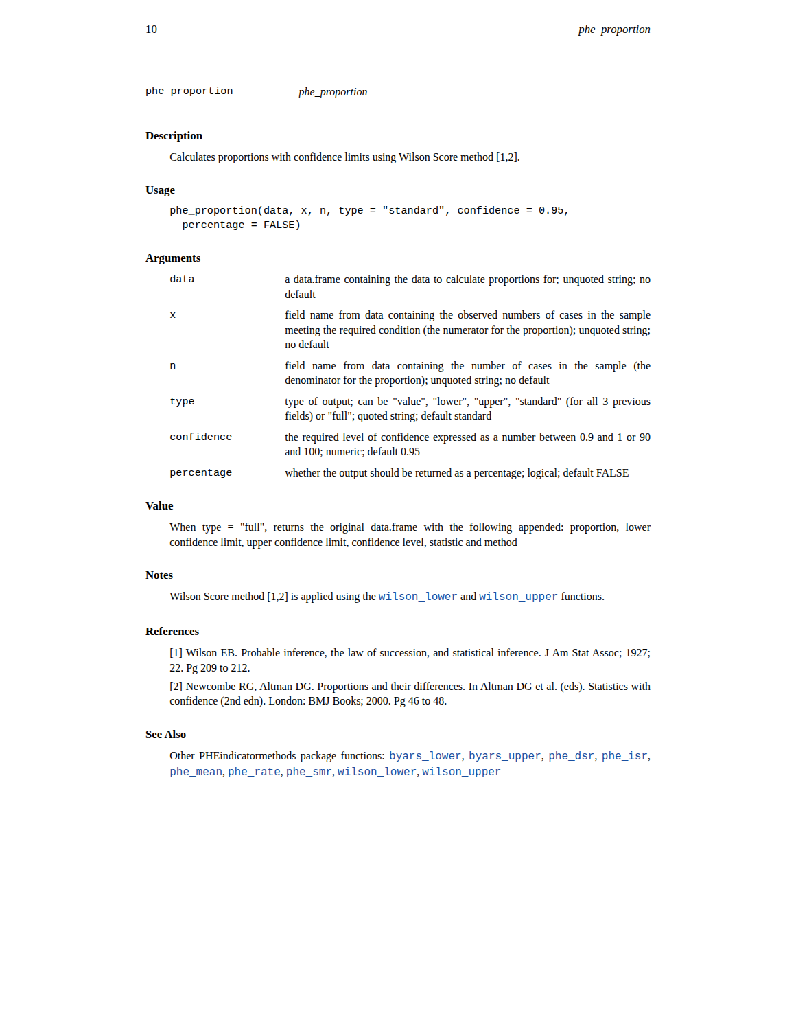10 phe_proportion
phe_proportion phe_proportion
Description
Calculates proportions with confidence limits using Wilson Score method [1,2].
Usage
phe_proportion(data, x, n, type = "standard", confidence = 0.95,
  percentage = FALSE)
Arguments
data
a data.frame containing the data to calculate proportions for; unquoted string; no default
x
field name from data containing the observed numbers of cases in the sample meeting the required condition (the numerator for the proportion); unquoted string; no default
n
field name from data containing the number of cases in the sample (the denominator for the proportion); unquoted string; no default
type
type of output; can be "value", "lower", "upper", "standard" (for all 3 previous fields) or "full"; quoted string; default standard
confidence
the required level of confidence expressed as a number between 0.9 and 1 or 90 and 100; numeric; default 0.95
percentage
whether the output should be returned as a percentage; logical; default FALSE
Value
When type = "full", returns the original data.frame with the following appended: proportion, lower confidence limit, upper confidence limit, confidence level, statistic and method
Notes
Wilson Score method [1,2] is applied using the wilson_lower and wilson_upper functions.
References
[1] Wilson EB. Probable inference, the law of succession, and statistical inference. J Am Stat Assoc; 1927; 22. Pg 209 to 212.
[2] Newcombe RG, Altman DG. Proportions and their differences. In Altman DG et al. (eds). Statistics with confidence (2nd edn). London: BMJ Books; 2000. Pg 46 to 48.
See Also
Other PHEindicatormethods package functions: byars_lower, byars_upper, phe_dsr, phe_isr, phe_mean, phe_rate, phe_smr, wilson_lower, wilson_upper